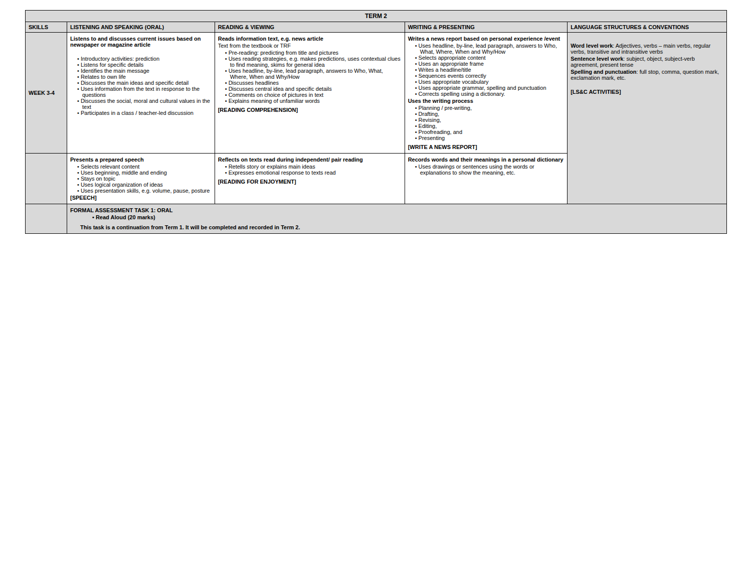| TERM 2 |
| SKILLS | LISTENING AND SPEAKING (ORAL) | READING & VIEWING | WRITING & PRESENTING | LANGUAGE STRUCTURES & CONVENTIONS |
| WEEK 3-4 | Listens to and discusses current issues based on newspaper or magazine article Introductory activities: prediction Listens for specific details Identifies the main message Relates to own life Discusses the main ideas and specific detail Uses information from the text in response to the questions Discusses the social, moral and cultural values in the text Participates in a class / teacher-led discussion | Reads information text, e.g. news article Text from the textbook or TRF Pre-reading: predicting from title and pictures Uses reading strategies, e.g. makes predictions, uses contextual clues to find meaning, skims for general idea Uses headline, by-line, lead paragraph, answers to Who, What, Where, When and Why/How Discusses headlines Discusses central idea and specific details Comments on choice of pictures in text Explains meaning of unfamiliar words [READING COMPREHENSION] | Writes a news report based on personal experience /event Uses headline, by-line, lead paragraph, answers to Who, What, Where, When and Why/How Selects appropriate content Uses an appropriate frame Writes a headline/title Sequences events correctly Uses appropriate vocabulary Uses appropriate grammar, spelling and punctuation Corrects spelling using a dictionary. Uses the writing process Planning / pre-writing, Drafting, Revising, Editing, Proofreading, and Presenting [WRITE A NEWS REPORT] | Word level work : Adjectives, verbs – main verbs, regular verbs, transitive and intransitive verbs Sentence level work : subject, object, subject-verb agreement, present tense Spelling and punctuation : full stop, comma, question mark, exclamation mark, etc. [LS&C ACTIVITIES] |
| | Presents a prepared speech Selects relevant content Uses beginning, middle and ending Stays on topic Uses logical organization of ideas Uses presentation skills, e.g. volume, pause, posture [SPEECH] | Reflects on texts read during independent/ pair reading Retells story or explains main ideas Expresses emotional response to texts read [READING FOR ENJOYMENT] | Records words and their meanings in a personal dictionary Uses drawings or sentences using the words or explanations to show the meaning, etc. |
| | FORMAL ASSESSMENT TASK 1: ORAL Read Aloud (20 marks) This task is a continuation from Term 1. It will be completed and recorded in Term 2. |